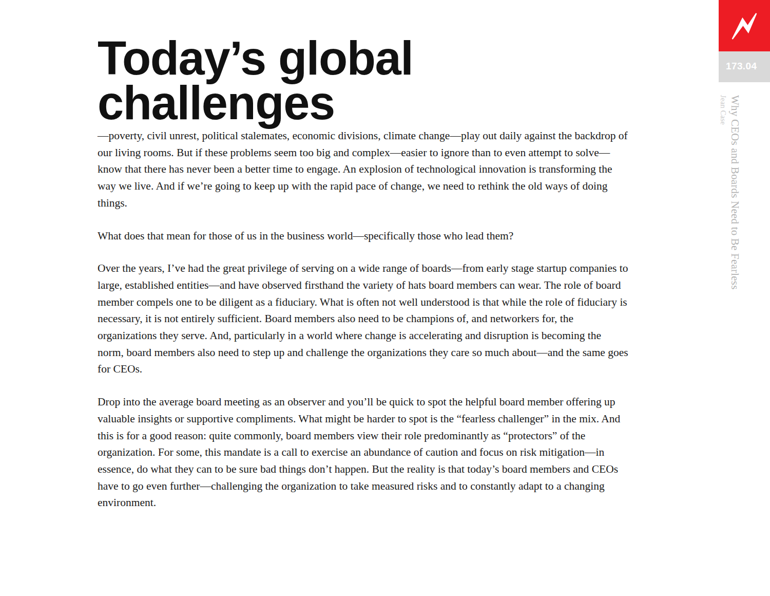Today’s global challenges
—poverty, civil unrest, political stalemates, economic divisions, climate change—play out daily against the backdrop of our living rooms. But if these problems seem too big and complex—easier to ignore than to even attempt to solve—know that there has never been a better time to engage. An explosion of technological innovation is transforming the way we live. And if we’re going to keep up with the rapid pace of change, we need to rethink the old ways of doing things.
What does that mean for those of us in the business world—specifically those who lead them?
Over the years, I’ve had the great privilege of serving on a wide range of boards—from early stage startup companies to large, established entities—and have observed firsthand the variety of hats board members can wear. The role of board member compels one to be diligent as a fiduciary. What is often not well understood is that while the role of fiduciary is necessary, it is not entirely sufficient. Board members also need to be champions of, and networkers for, the organizations they serve. And, particularly in a world where change is accelerating and disruption is becoming the norm, board members also need to step up and challenge the organizations they care so much about—and the same goes for CEOs.
Drop into the average board meeting as an observer and you’ll be quick to spot the helpful board member offering up valuable insights or supportive compliments. What might be harder to spot is the “fearless challenger” in the mix. And this is for a good reason: quite commonly, board members view their role predominantly as “protectors” of the organization. For some, this mandate is a call to exercise an abundance of caution and focus on risk mitigation—in essence, do what they can to be sure bad things don’t happen. But the reality is that today’s board members and CEOs have to go even further—challenging the organization to take measured risks and to constantly adapt to a changing environment.
🗲
173.04
Why CEOs and Boards Need to Be Fearless Jean Case